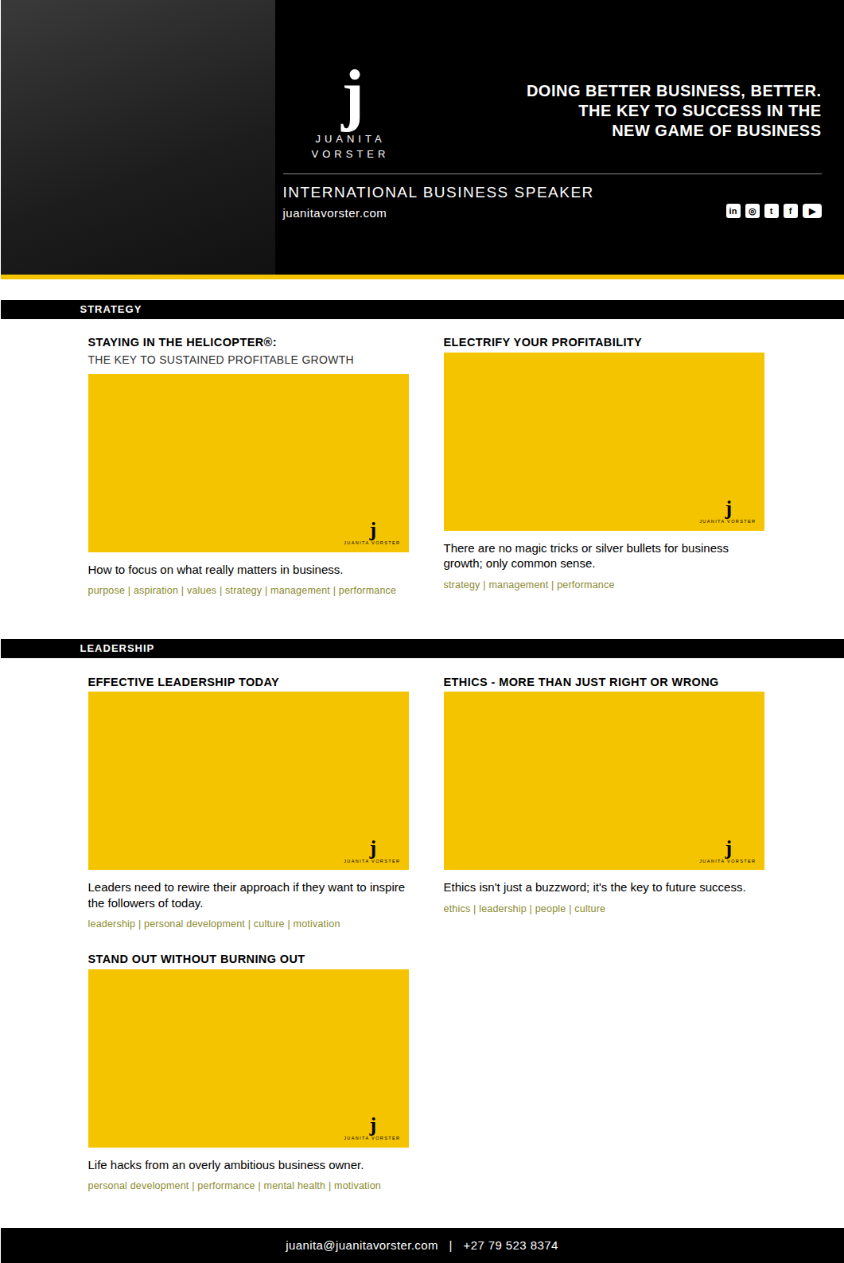j JUANITA
VORSTER
Doing better business, better.
The key to success in the
new game of business
International Business Speaker
juanitavorster.com
in ◎ t f ▶
Strategy
Staying in the Helicopter®:
The key to sustained profitable growth
jJUANITA VORSTER
How to focus on what really matters in business.
purpose | aspiration | values | strategy | management | performance
Electrify your profitability
jJUANITA VORSTER
There are no magic tricks or silver bullets for business growth; only common sense.
strategy | management | performance
Leadership
Effective leadership today
jJUANITA VORSTER
Leaders need to rewire their approach if they want to inspire the followers of today.
leadership | personal development | culture | motivation
Ethics - more than just right or wrong
jJUANITA VORSTER
Ethics isn't just a buzzword; it's the key to future success.
ethics | leadership | people | culture
Stand out without burning out
jJUANITA VORSTER
Life hacks from an overly ambitious business owner.
personal development | performance | mental health | motivation
juanita@juanitavorster.com | +27 79 523 8374